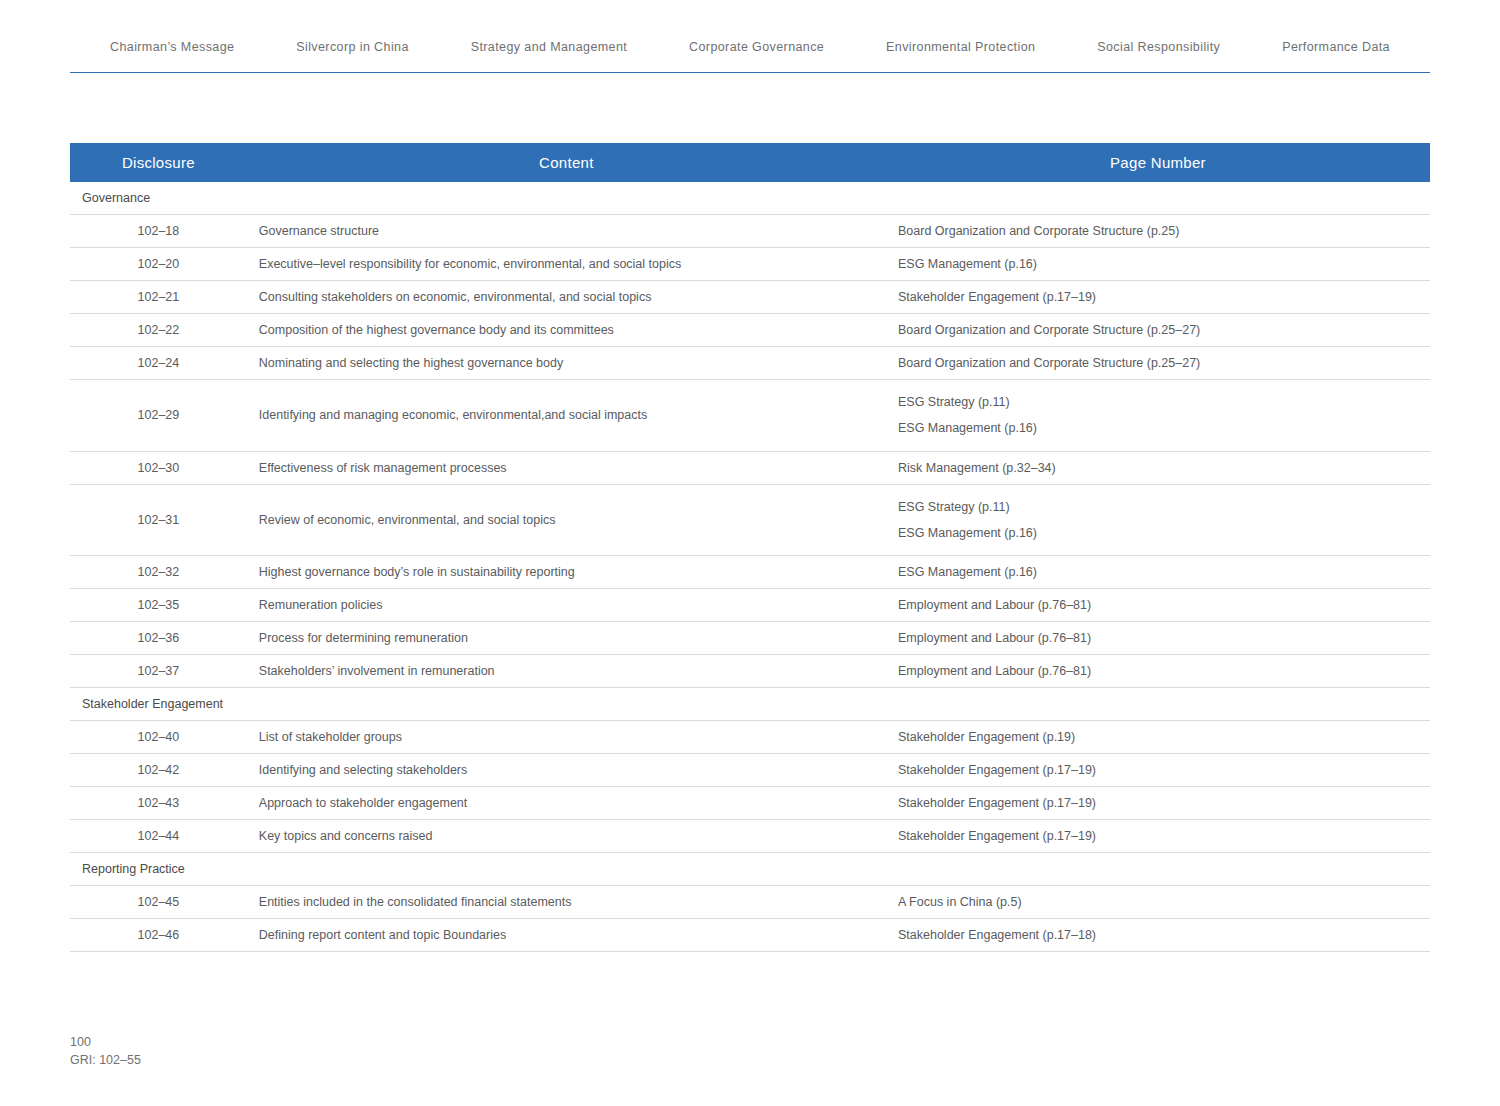Chairman’s Message Silvercorp in China Strategy and Management Corporate Governance Environmental Protection Social Responsibility Performance Data
| Disclosure | Content | Page Number |
| --- | --- | --- |
| Governance |
| 102–18 | Governance structure | Board Organization and Corporate Structure (p.25) |
| 102–20 | Executive–level responsibility for economic, environmental, and social topics | ESG Management (p.16) |
| 102–21 | Consulting stakeholders on economic, environmental, and social topics | Stakeholder Engagement (p.17–19) |
| 102–22 | Composition of the highest governance body and its committees | Board Organization and Corporate Structure (p.25–27) |
| 102–24 | Nominating and selecting the highest governance body | Board Organization and Corporate Structure (p.25–27) |
| 102–29 | Identifying and managing economic, environmental,and social impacts | ESG Strategy (p.11) ESG Management (p.16) |
| 102–30 | Effectiveness of risk management processes | Risk Management (p.32–34) |
| 102–31 | Review of economic, environmental, and social topics | ESG Strategy (p.11) ESG Management (p.16) |
| 102–32 | Highest governance body’s role in sustainability reporting | ESG Management (p.16) |
| 102–35 | Remuneration policies | Employment and Labour (p.76–81) |
| 102–36 | Process for determining remuneration | Employment and Labour (p.76–81) |
| 102–37 | Stakeholders’ involvement in remuneration | Employment and Labour (p.76–81) |
| Stakeholder Engagement |
| 102–40 | List of stakeholder groups | Stakeholder Engagement (p.19) |
| 102–42 | Identifying and selecting stakeholders | Stakeholder Engagement (p.17–19) |
| 102–43 | Approach to stakeholder engagement | Stakeholder Engagement (p.17–19) |
| 102–44 | Key topics and concerns raised | Stakeholder Engagement (p.17–19) |
| Reporting Practice |
| 102–45 | Entities included in the consolidated financial statements | A Focus in China (p.5) |
| 102–46 | Defining report content and topic Boundaries | Stakeholder Engagement (p.17–18) |
100
GRI: 102–55